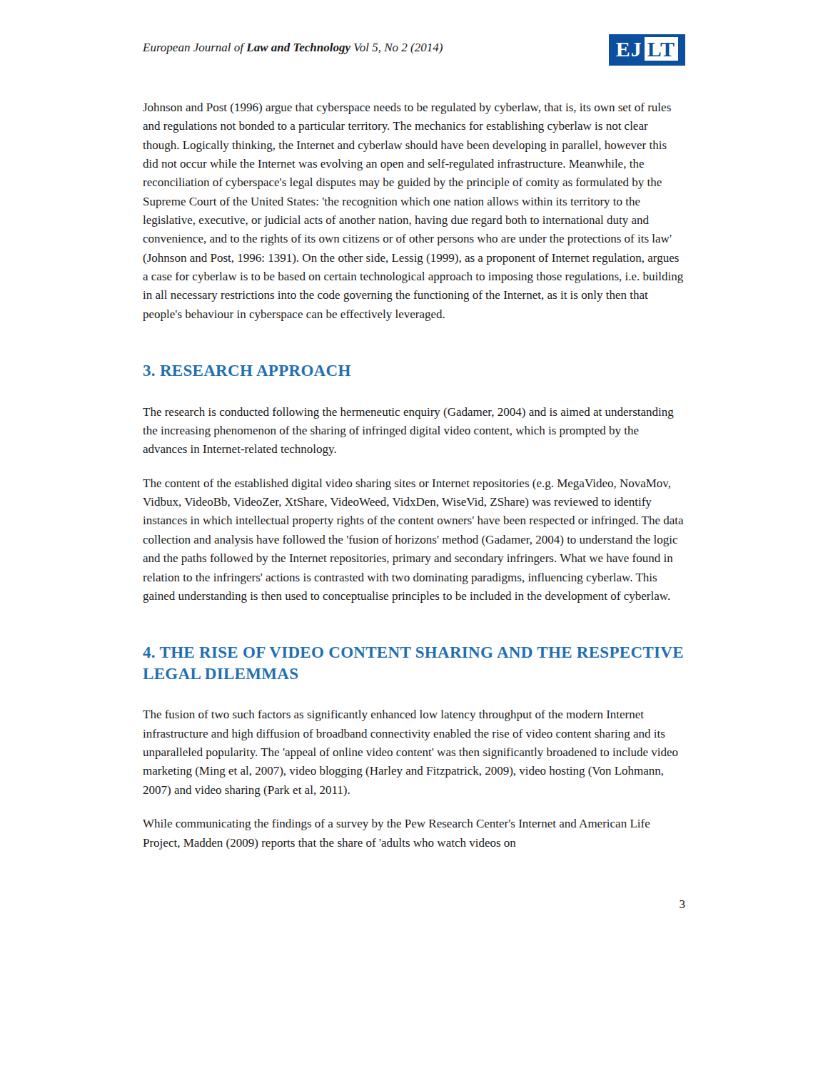European Journal of Law and Technology Vol 5, No 2 (2014)
EJLT
Johnson and Post (1996) argue that cyberspace needs to be regulated by cyberlaw, that is, its own set of rules and regulations not bonded to a particular territory. The mechanics for establishing cyberlaw is not clear though. Logically thinking, the Internet and cyberlaw should have been developing in parallel, however this did not occur while the Internet was evolving an open and self-regulated infrastructure. Meanwhile, the reconciliation of cyberspace's legal disputes may be guided by the principle of comity as formulated by the Supreme Court of the United States: 'the recognition which one nation allows within its territory to the legislative, executive, or judicial acts of another nation, having due regard both to international duty and convenience, and to the rights of its own citizens or of other persons who are under the protections of its law' (Johnson and Post, 1996: 1391). On the other side, Lessig (1999), as a proponent of Internet regulation, argues a case for cyberlaw is to be based on certain technological approach to imposing those regulations, i.e. building in all necessary restrictions into the code governing the functioning of the Internet, as it is only then that people's behaviour in cyberspace can be effectively leveraged.
3. RESEARCH APPROACH
The research is conducted following the hermeneutic enquiry (Gadamer, 2004) and is aimed at understanding the increasing phenomenon of the sharing of infringed digital video content, which is prompted by the advances in Internet-related technology.
The content of the established digital video sharing sites or Internet repositories (e.g. MegaVideo, NovaMov, Vidbux, VideoBb, VideoZer, XtShare, VideoWeed, VidxDen, WiseVid, ZShare) was reviewed to identify instances in which intellectual property rights of the content owners' have been respected or infringed. The data collection and analysis have followed the 'fusion of horizons' method (Gadamer, 2004) to understand the logic and the paths followed by the Internet repositories, primary and secondary infringers. What we have found in relation to the infringers' actions is contrasted with two dominating paradigms, influencing cyberlaw. This gained understanding is then used to conceptualise principles to be included in the development of cyberlaw.
4. THE RISE OF VIDEO CONTENT SHARING AND THE RESPECTIVE LEGAL DILEMMAS
The fusion of two such factors as significantly enhanced low latency throughput of the modern Internet infrastructure and high diffusion of broadband connectivity enabled the rise of video content sharing and its unparalleled popularity. The 'appeal of online video content' was then significantly broadened to include video marketing (Ming et al, 2007), video blogging (Harley and Fitzpatrick, 2009), video hosting (Von Lohmann, 2007) and video sharing (Park et al, 2011).
While communicating the findings of a survey by the Pew Research Center's Internet and American Life Project, Madden (2009) reports that the share of 'adults who watch videos on
3